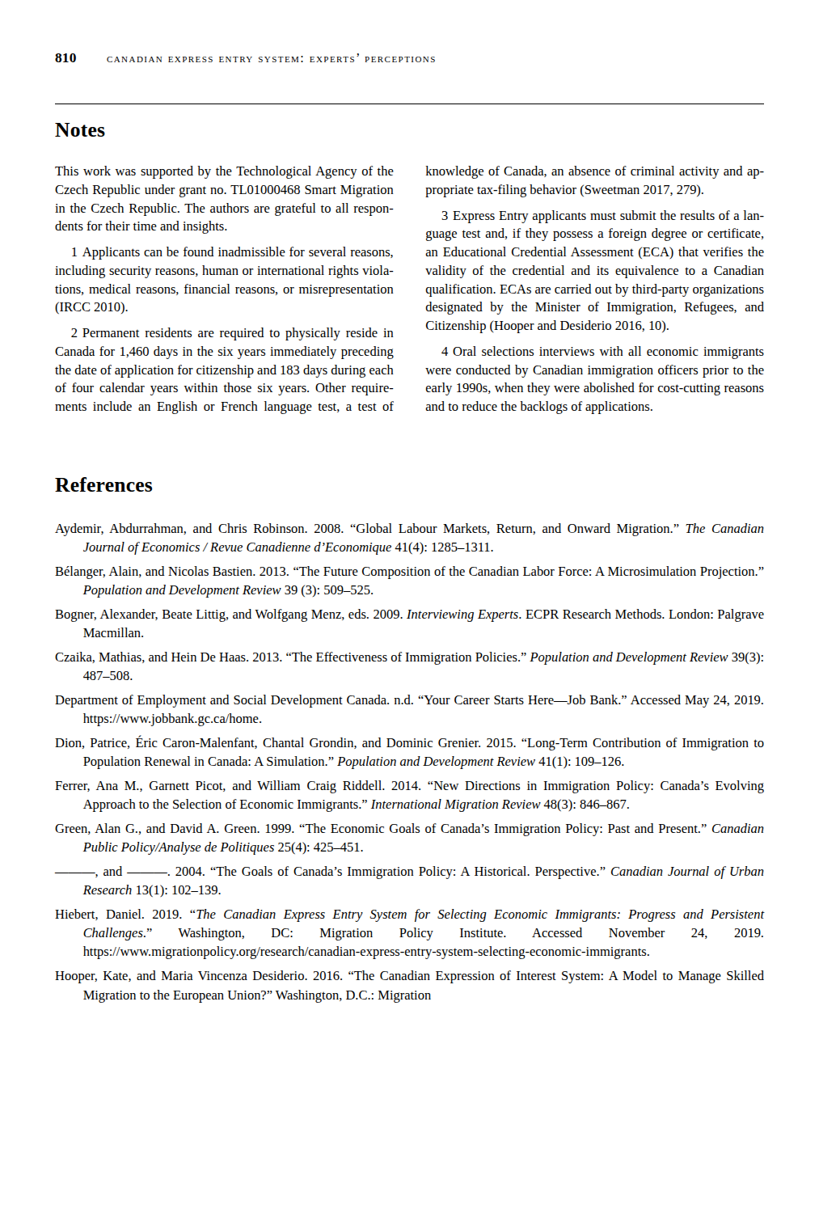810 Canadian Express Entry System: Experts’ Perceptions
Notes
This work was supported by the Technological Agency of the Czech Republic under grant no. TL01000468 Smart Migration in the Czech Republic. The authors are grateful to all respondents for their time and insights.
1 Applicants can be found inadmissible for several reasons, including security reasons, human or international rights violations, medical reasons, financial reasons, or misrepresentation (IRCC 2010).
2 Permanent residents are required to physically reside in Canada for 1,460 days in the six years immediately preceding the date of application for citizenship and 183 days during each of four calendar years within those six years. Other requirements include an English or French language test, a test of knowledge of Canada, an absence of criminal activity and appropriate tax-filing behavior (Sweetman 2017, 279).
3 Express Entry applicants must submit the results of a language test and, if they possess a foreign degree or certificate, an Educational Credential Assessment (ECA) that verifies the validity of the credential and its equivalence to a Canadian qualification. ECAs are carried out by third-party organizations designated by the Minister of Immigration, Refugees, and Citizenship (Hooper and Desiderio 2016, 10).
4 Oral selections interviews with all economic immigrants were conducted by Canadian immigration officers prior to the early 1990s, when they were abolished for cost-cutting reasons and to reduce the backlogs of applications.
References
Aydemir, Abdurrahman, and Chris Robinson. 2008. “Global Labour Markets, Return, and Onward Migration.” The Canadian Journal of Economics / Revue Canadienne d’Economique 41(4): 1285–1311.
Bélanger, Alain, and Nicolas Bastien. 2013. “The Future Composition of the Canadian Labor Force: A Microsimulation Projection.” Population and Development Review 39 (3): 509–525.
Bogner, Alexander, Beate Littig, and Wolfgang Menz, eds. 2009. Interviewing Experts. ECPR Research Methods. London: Palgrave Macmillan.
Czaika, Mathias, and Hein De Haas. 2013. “The Effectiveness of Immigration Policies.” Population and Development Review 39(3): 487–508.
Department of Employment and Social Development Canada. n.d. “Your Career Starts Here—Job Bank.” Accessed May 24, 2019. https://www.jobbank.gc.ca/home.
Dion, Patrice, Éric Caron-Malenfant, Chantal Grondin, and Dominic Grenier. 2015. “Long-Term Contribution of Immigration to Population Renewal in Canada: A Simulation.” Population and Development Review 41(1): 109–126.
Ferrer, Ana M., Garnett Picot, and William Craig Riddell. 2014. “New Directions in Immigration Policy: Canada’s Evolving Approach to the Selection of Economic Immigrants.” International Migration Review 48(3): 846–867.
Green, Alan G., and David A. Green. 1999. “The Economic Goals of Canada’s Immigration Policy: Past and Present.” Canadian Public Policy/Analyse de Politiques 25(4): 425–451.
———, and ———. 2004. “The Goals of Canada’s Immigration Policy: A Historical. Perspective.” Canadian Journal of Urban Research 13(1): 102–139.
Hiebert, Daniel. 2019. “The Canadian Express Entry System for Selecting Economic Immigrants: Progress and Persistent Challenges.” Washington, DC: Migration Policy Institute. Accessed November 24, 2019. https://www.migrationpolicy.org/research/canadian-express-entry-system-selecting-economic-immigrants.
Hooper, Kate, and Maria Vincenza Desiderio. 2016. “The Canadian Expression of Interest System: A Model to Manage Skilled Migration to the European Union?” Washington, D.C.: Migration